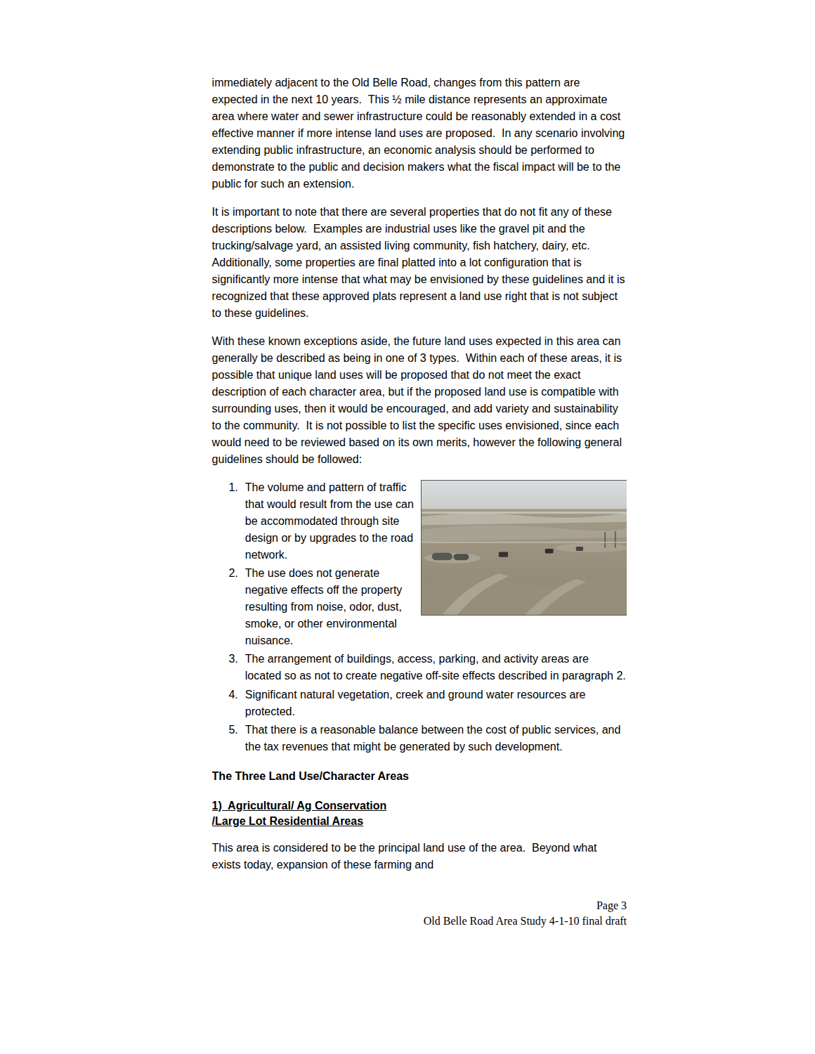immediately adjacent to the Old Belle Road, changes from this pattern are expected in the next 10 years. This ½ mile distance represents an approximate area where water and sewer infrastructure could be reasonably extended in a cost effective manner if more intense land uses are proposed. In any scenario involving extending public infrastructure, an economic analysis should be performed to demonstrate to the public and decision makers what the fiscal impact will be to the public for such an extension.
It is important to note that there are several properties that do not fit any of these descriptions below. Examples are industrial uses like the gravel pit and the trucking/salvage yard, an assisted living community, fish hatchery, dairy, etc. Additionally, some properties are final platted into a lot configuration that is significantly more intense that what may be envisioned by these guidelines and it is recognized that these approved plats represent a land use right that is not subject to these guidelines.
With these known exceptions aside, the future land uses expected in this area can generally be described as being in one of 3 types. Within each of these areas, it is possible that unique land uses will be proposed that do not meet the exact description of each character area, but if the proposed land use is compatible with surrounding uses, then it would be encouraged, and add variety and sustainability to the community. It is not possible to list the specific uses envisioned, since each would need to be reviewed based on its own merits, however the following general guidelines should be followed:
The volume and pattern of traffic that would result from the use can be accommodated through site design or by upgrades to the road network.
The use does not generate negative effects off the property resulting from noise, odor, dust, smoke, or other environmental nuisance.
The arrangement of buildings, access, parking, and activity areas are located so as not to create negative off-site effects described in paragraph 2.
Significant natural vegetation, creek and ground water resources are protected.
That there is a reasonable balance between the cost of public services, and the tax revenues that might be generated by such development.
The Three Land Use/Character Areas
1) Agricultural/ Ag Conservation
/Large Lot Residential Areas
This area is considered to be the principal land use of the area. Beyond what exists today, expansion of these farming and
Page 3
Old Belle Road Area Study 4-1-10 final draft